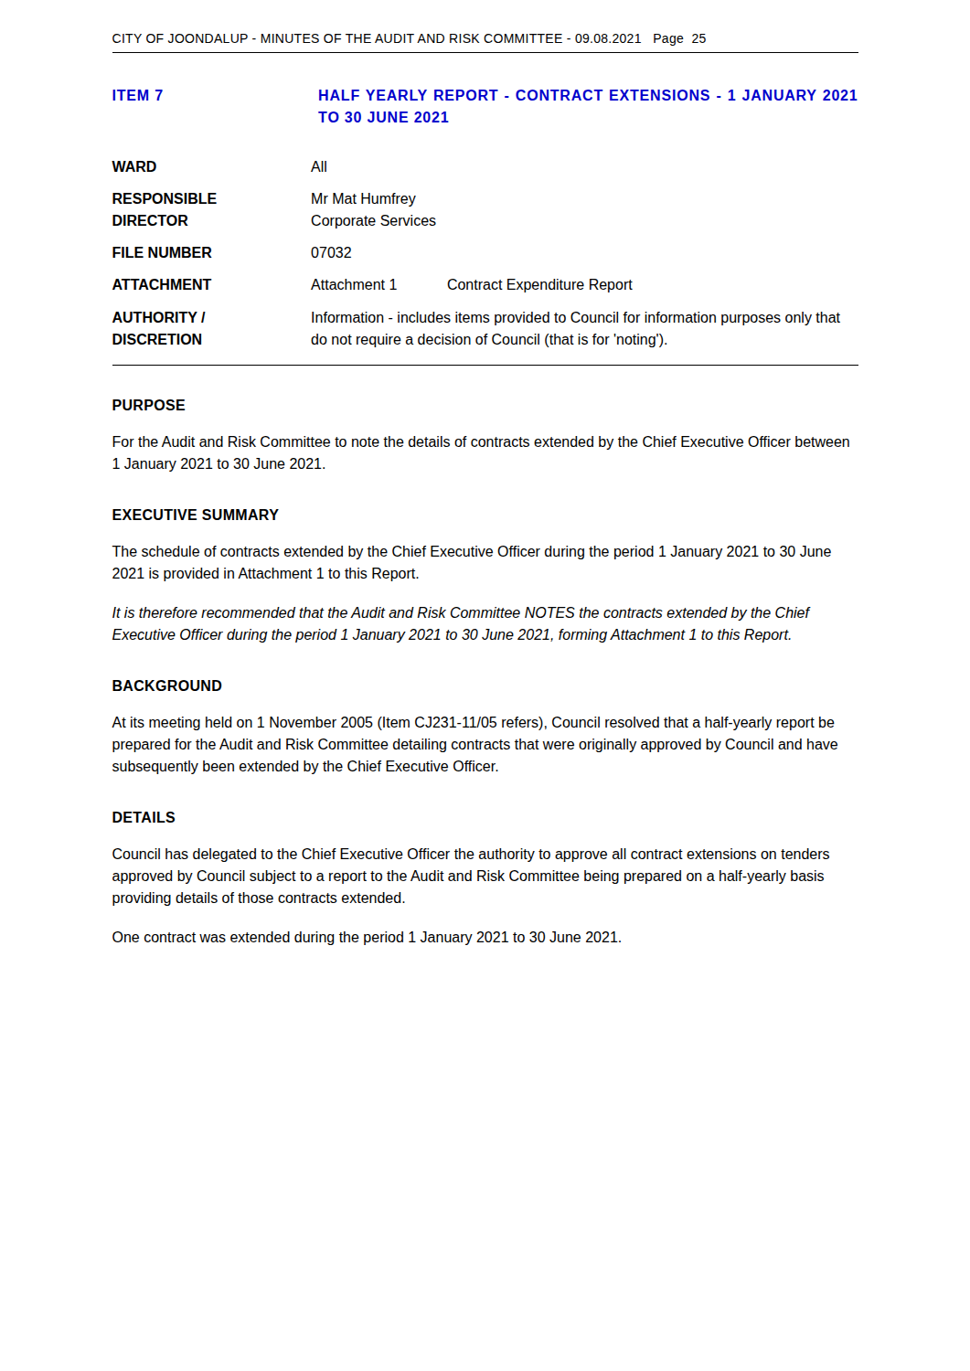CITY OF JOONDALUP - MINUTES OF THE AUDIT AND RISK COMMITTEE - 09.08.2021 Page 25
ITEM 7 HALF YEARLY REPORT - CONTRACT EXTENSIONS - 1 JANUARY 2021 TO 30 JUNE 2021
| WARD | All |
| RESPONSIBLE DIRECTOR | Mr Mat Humfrey Corporate Services |
| FILE NUMBER | 07032 |
| ATTACHMENT | Attachment 1 Contract Expenditure Report |
| AUTHORITY / DISCRETION | Information - includes items provided to Council for information purposes only that do not require a decision of Council (that is for 'noting'). |
PURPOSE
For the Audit and Risk Committee to note the details of contracts extended by the Chief Executive Officer between 1 January 2021 to 30 June 2021.
EXECUTIVE SUMMARY
The schedule of contracts extended by the Chief Executive Officer during the period 1 January 2021 to 30 June 2021 is provided in Attachment 1 to this Report.
It is therefore recommended that the Audit and Risk Committee NOTES the contracts extended by the Chief Executive Officer during the period 1 January 2021 to 30 June 2021, forming Attachment 1 to this Report.
BACKGROUND
At its meeting held on 1 November 2005 (Item CJ231-11/05 refers), Council resolved that a half-yearly report be prepared for the Audit and Risk Committee detailing contracts that were originally approved by Council and have subsequently been extended by the Chief Executive Officer.
DETAILS
Council has delegated to the Chief Executive Officer the authority to approve all contract extensions on tenders approved by Council subject to a report to the Audit and Risk Committee being prepared on a half-yearly basis providing details of those contracts extended.
One contract was extended during the period 1 January 2021 to 30 June 2021.